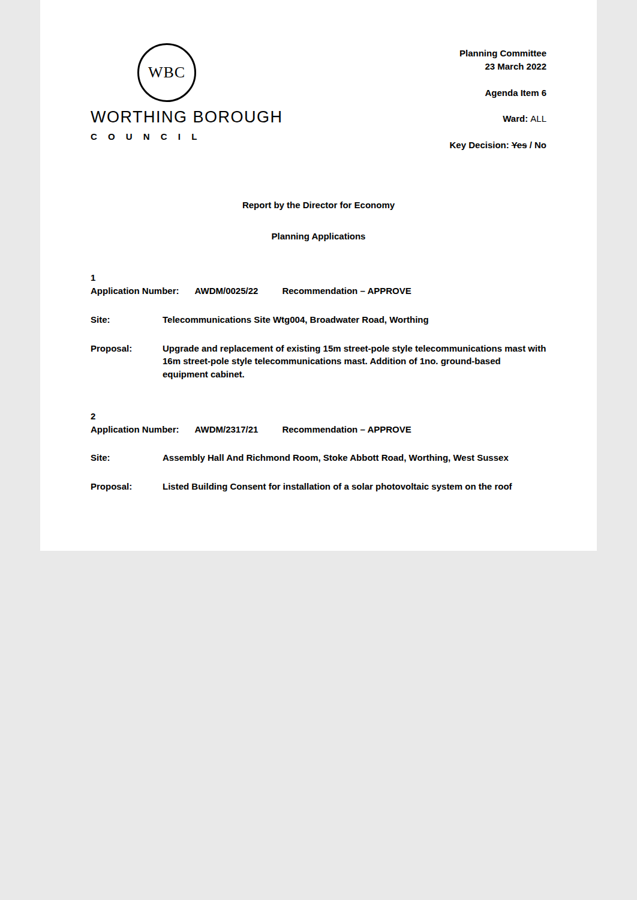WBC
WORTHING BOROUGH
C O U N C I L
Planning Committee
23 March 2022
Agenda Item 6
Ward: ALL
Key Decision: Yes / No
Report by the Director for Economy
Planning Applications
1
Application Number: AWDM/0025/22 Recommendation – APPROVE
Site:
Telecommunications Site Wtg004, Broadwater Road, Worthing
Proposal:
Upgrade and replacement of existing 15m street-pole style telecommunications mast with 16m street-pole style telecommunications mast. Addition of 1no. ground-based equipment cabinet.
2
Application Number: AWDM/2317/21 Recommendation – APPROVE
Site:
Assembly Hall And Richmond Room, Stoke Abbott Road, Worthing, West Sussex
Proposal:
Listed Building Consent for installation of a solar photovoltaic system on the roof